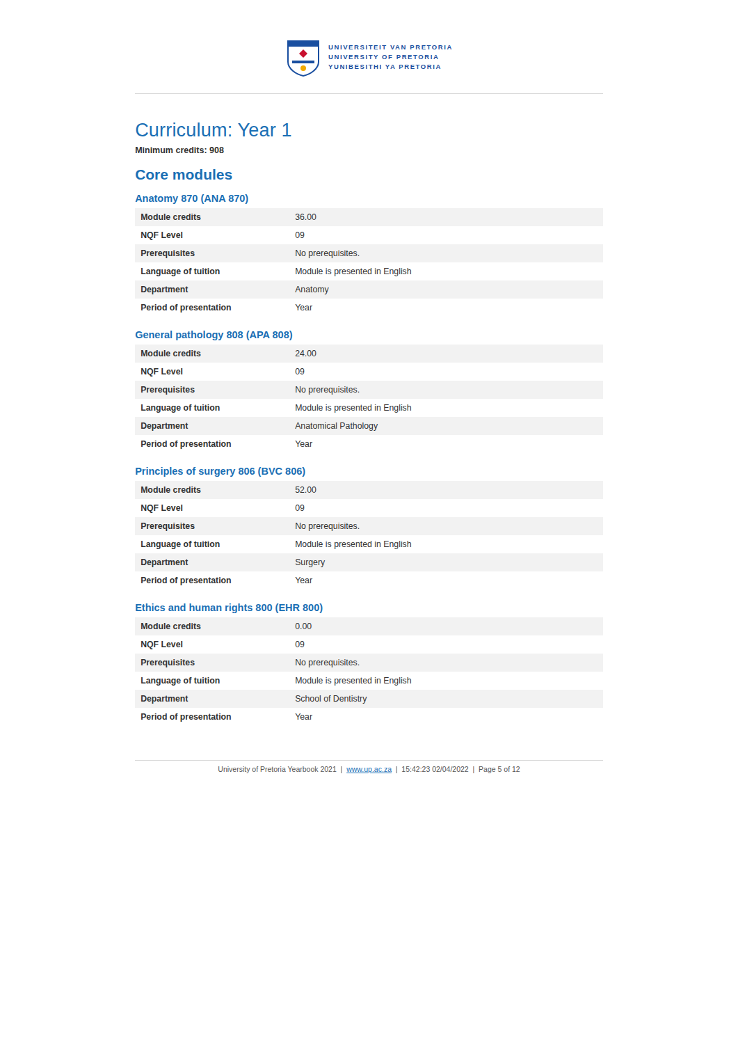Universiteit van Pretoria
University of Pretoria
Yunibesithi ya Pretoria
Curriculum: Year 1
Minimum credits: 908
Core modules
Anatomy 870 (ANA 870)
| Module credits | 36.00 |
| NQF Level | 09 |
| Prerequisites | No prerequisites. |
| Language of tuition | Module is presented in English |
| Department | Anatomy |
| Period of presentation | Year |
General pathology 808 (APA 808)
| Module credits | 24.00 |
| NQF Level | 09 |
| Prerequisites | No prerequisites. |
| Language of tuition | Module is presented in English |
| Department | Anatomical Pathology |
| Period of presentation | Year |
Principles of surgery 806 (BVC 806)
| Module credits | 52.00 |
| NQF Level | 09 |
| Prerequisites | No prerequisites. |
| Language of tuition | Module is presented in English |
| Department | Surgery |
| Period of presentation | Year |
Ethics and human rights 800 (EHR 800)
| Module credits | 0.00 |
| NQF Level | 09 |
| Prerequisites | No prerequisites. |
| Language of tuition | Module is presented in English |
| Department | School of Dentistry |
| Period of presentation | Year |
University of Pretoria Yearbook 2021 | www.up.ac.za | 15:42:23 02/04/2022 | Page 5 of 12